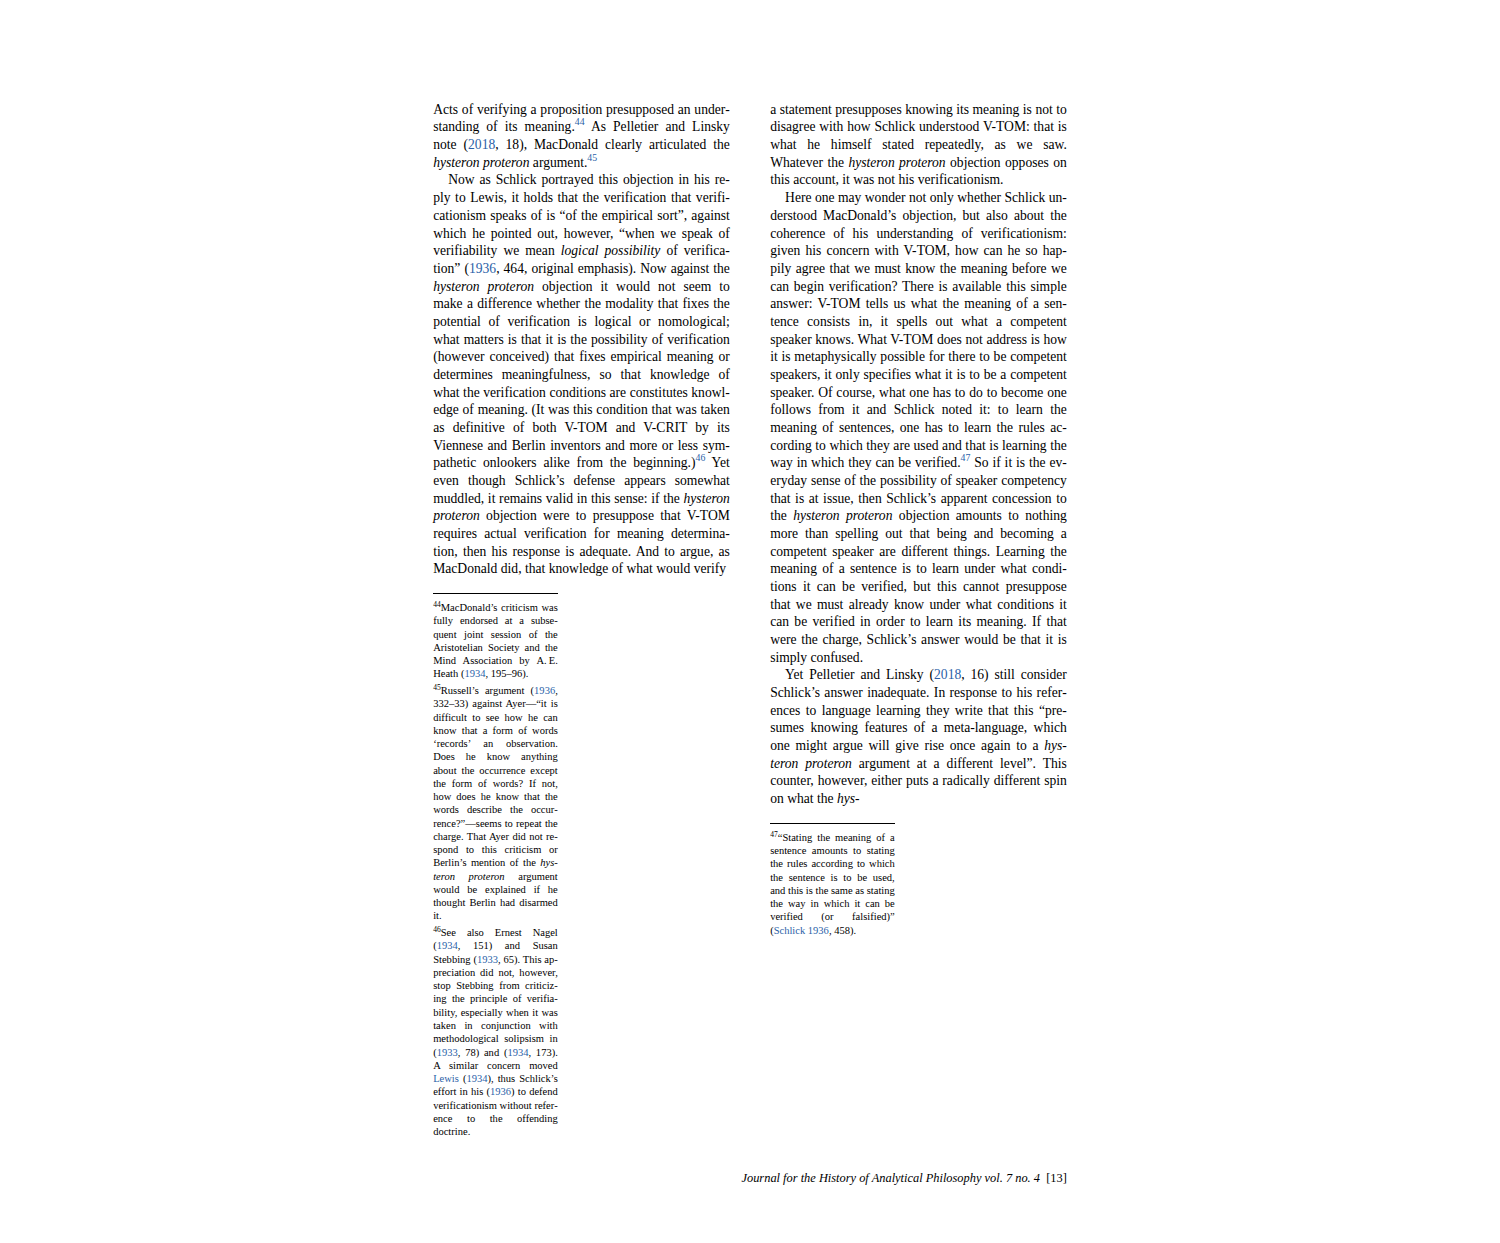Acts of verifying a proposition presupposed an understanding of its meaning.44 As Pelletier and Linsky note (2018, 18), MacDonald clearly articulated the hysteron proteron argument.45
Now as Schlick portrayed this objection in his reply to Lewis, it holds that the verification that verificationism speaks of is “of the empirical sort”, against which he pointed out, however, “when we speak of verifiability we mean logical possibility of verification” (1936, 464, original emphasis). Now against the hysteron proteron objection it would not seem to make a difference whether the modality that fixes the potential of verification is logical or nomological; what matters is that it is the possibility of verification (however conceived) that fixes empirical meaning or determines meaningfulness, so that knowledge of what the verification conditions are constitutes knowledge of meaning. (It was this condition that was taken as definitive of both V-TOM and V-CRIT by its Viennese and Berlin inventors and more or less sympathetic onlookers alike from the beginning.)46 Yet even though Schlick’s defense appears somewhat muddled, it remains valid in this sense: if the hysteron proteron objection were to presuppose that V-TOM requires actual verification for meaning determination, then his response is adequate. And to argue, as MacDonald did, that knowledge of what would verify
44MacDonald’s criticism was fully endorsed at a subsequent joint session of the Aristotelian Society and the Mind Association by A. E. Heath (1934, 195–96).
45Russell’s argument (1936, 332–33) against Ayer—“it is difficult to see how he can know that a form of words ‘records’ an observation. Does he know anything about the occurrence except the form of words? If not, how does he know that the words describe the occurrence?”—seems to repeat the charge. That Ayer did not respond to this criticism or Berlin’s mention of the hysteron proteron argument would be explained if he thought Berlin had disarmed it.
46See also Ernest Nagel (1934, 151) and Susan Stebbing (1933, 65). This appreciation did not, however, stop Stebbing from criticizing the principle of verifiability, especially when it was taken in conjunction with methodological solipsism in (1933, 78) and (1934, 173). A similar concern moved Lewis (1934), thus Schlick’s effort in his (1936) to defend verificationism without reference to the offending doctrine.
a statement presupposes knowing its meaning is not to disagree with how Schlick understood V-TOM: that is what he himself stated repeatedly, as we saw. Whatever the hysteron proteron objection opposes on this account, it was not his verificationism.
Here one may wonder not only whether Schlick understood MacDonald’s objection, but also about the coherence of his understanding of verificationism: given his concern with V-TOM, how can he so happily agree that we must know the meaning before we can begin verification? There is available this simple answer: V-TOM tells us what the meaning of a sentence consists in, it spells out what a competent speaker knows. What V-TOM does not address is how it is metaphysically possible for there to be competent speakers, it only specifies what it is to be a competent speaker. Of course, what one has to do to become one follows from it and Schlick noted it: to learn the meaning of sentences, one has to learn the rules according to which they are used and that is learning the way in which they can be verified.47 So if it is the everyday sense of the possibility of speaker competency that is at issue, then Schlick’s apparent concession to the hysteron proteron objection amounts to nothing more than spelling out that being and becoming a competent speaker are different things. Learning the meaning of a sentence is to learn under what conditions it can be verified, but this cannot presuppose that we must already know under what conditions it can be verified in order to learn its meaning. If that were the charge, Schlick’s answer would be that it is simply confused.
Yet Pelletier and Linsky (2018, 16) still consider Schlick’s answer inadequate. In response to his references to language learning they write that this “presumes knowing features of a meta-language, which one might argue will give rise once again to a hysteron proteron argument at a different level”. This counter, however, either puts a radically different spin on what the hys-
47“Stating the meaning of a sentence amounts to stating the rules according to which the sentence is to be used, and this is the same as stating the way in which it can be verified (or falsified)” (Schlick 1936, 458).
Journal for the History of Analytical Philosophy vol. 7 no. 4[13]